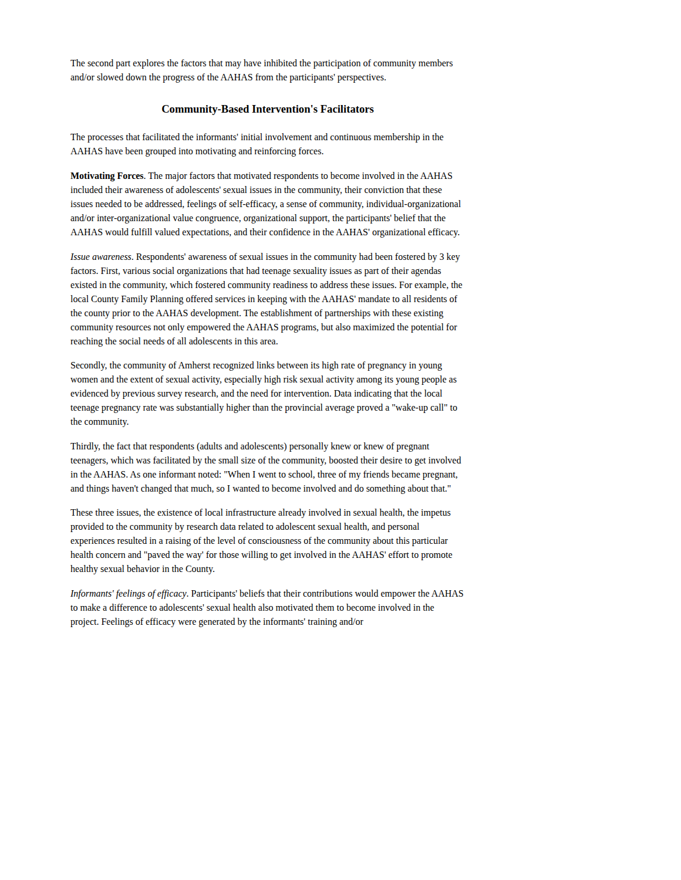The second part explores the factors that may have inhibited the participation of community members and/or slowed down the progress of the AAHAS from the participants' perspectives.
Community-Based Intervention's Facilitators
The processes that facilitated the informants' initial involvement and continuous membership in the AAHAS have been grouped into motivating and reinforcing forces.
Motivating Forces. The major factors that motivated respondents to become involved in the AAHAS included their awareness of adolescents' sexual issues in the community, their conviction that these issues needed to be addressed, feelings of self-efficacy, a sense of community, individual-organizational and/or inter-organizational value congruence, organizational support, the participants' belief that the AAHAS would fulfill valued expectations, and their confidence in the AAHAS' organizational efficacy.
Issue awareness. Respondents' awareness of sexual issues in the community had been fostered by 3 key factors. First, various social organizations that had teenage sexuality issues as part of their agendas existed in the community, which fostered community readiness to address these issues. For example, the local County Family Planning offered services in keeping with the AAHAS' mandate to all residents of the county prior to the AAHAS development. The establishment of partnerships with these existing community resources not only empowered the AAHAS programs, but also maximized the potential for reaching the social needs of all adolescents in this area.
Secondly, the community of Amherst recognized links between its high rate of pregnancy in young women and the extent of sexual activity, especially high risk sexual activity among its young people as evidenced by previous survey research, and the need for intervention. Data indicating that the local teenage pregnancy rate was substantially higher than the provincial average proved a "wake-up call" to the community.
Thirdly, the fact that respondents (adults and adolescents) personally knew or knew of pregnant teenagers, which was facilitated by the small size of the community, boosted their desire to get involved in the AAHAS. As one informant noted: "When I went to school, three of my friends became pregnant, and things haven't changed that much, so I wanted to become involved and do something about that."
These three issues, the existence of local infrastructure already involved in sexual health, the impetus provided to the community by research data related to adolescent sexual health, and personal experiences resulted in a raising of the level of consciousness of the community about this particular health concern and "paved the way' for those willing to get involved in the AAHAS' effort to promote healthy sexual behavior in the County.
Informants' feelings of efficacy. Participants' beliefs that their contributions would empower the AAHAS to make a difference to adolescents' sexual health also motivated them to become involved in the project. Feelings of efficacy were generated by the informants' training and/or